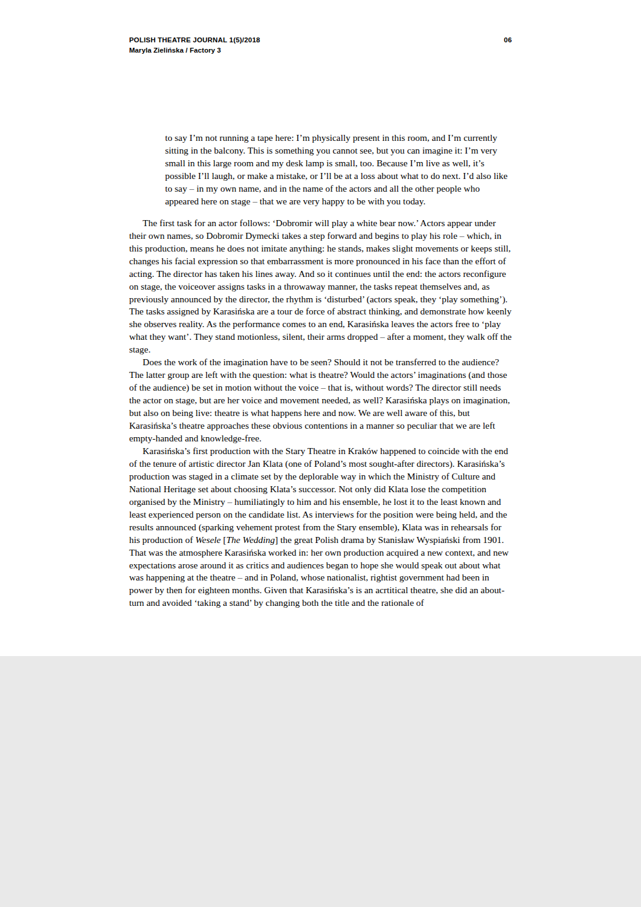Polish Theatre Journal 1(5)/2018 06
Maryla Zielińska / Factory 3
to say I’m not running a tape here: I’m physically present in this room, and I’m currently sitting in the balcony. This is something you cannot see, but you can imagine it: I’m very small in this large room and my desk lamp is small, too. Because I’m live as well, it’s possible I’ll laugh, or make a mistake, or I’ll be at a loss about what to do next. I’d also like to say – in my own name, and in the name of the actors and all the other people who appeared here on stage – that we are very happy to be with you today.
The first task for an actor follows: ‘Dobromir will play a white bear now.’ Actors appear under their own names, so Dobromir Dymecki takes a step forward and begins to play his role – which, in this production, means he does not imitate anything: he stands, makes slight movements or keeps still, changes his facial expression so that embarrassment is more pronounced in his face than the effort of acting. The director has taken his lines away. And so it continues until the end: the actors reconfigure on stage, the voiceover assigns tasks in a throwaway manner, the tasks repeat themselves and, as previously announced by the director, the rhythm is ‘disturbed’ (actors speak, they ‘play something’). The tasks assigned by Karasińska are a tour de force of abstract thinking, and demonstrate how keenly she observes reality. As the performance comes to an end, Karasińska leaves the actors free to ‘play what they want’. They stand motionless, silent, their arms dropped – after a moment, they walk off the stage.
Does the work of the imagination have to be seen? Should it not be transferred to the audience? The latter group are left with the question: what is theatre? Would the actors’ imaginations (and those of the audience) be set in motion without the voice – that is, without words? The director still needs the actor on stage, but are her voice and movement needed, as well? Karasińska plays on imagination, but also on being live: theatre is what happens here and now. We are well aware of this, but Karasińska’s theatre approaches these obvious contentions in a manner so peculiar that we are left empty-handed and knowledge-free.
Karasińska’s first production with the Stary Theatre in Kraków happened to coincide with the end of the tenure of artistic director Jan Klata (one of Poland’s most sought-after directors). Karasińska’s production was staged in a climate set by the deplorable way in which the Ministry of Culture and National Heritage set about choosing Klata’s successor. Not only did Klata lose the competition organised by the Ministry – humiliatingly to him and his ensemble, he lost it to the least known and least experienced person on the candidate list. As interviews for the position were being held, and the results announced (sparking vehement protest from the Stary ensemble), Klata was in rehearsals for his production of Wesele [The Wedding] the great Polish drama by Stanisław Wyspiański from 1901. That was the atmosphere Karasińska worked in: her own production acquired a new context, and new expectations arose around it as critics and audiences began to hope she would speak out about what was happening at the theatre – and in Poland, whose nationalist, rightist government had been in power by then for eighteen months. Given that Karasińska’s is an acrtitical theatre, she did an about-turn and avoided ‘taking a stand’ by changing both the title and the rationale of